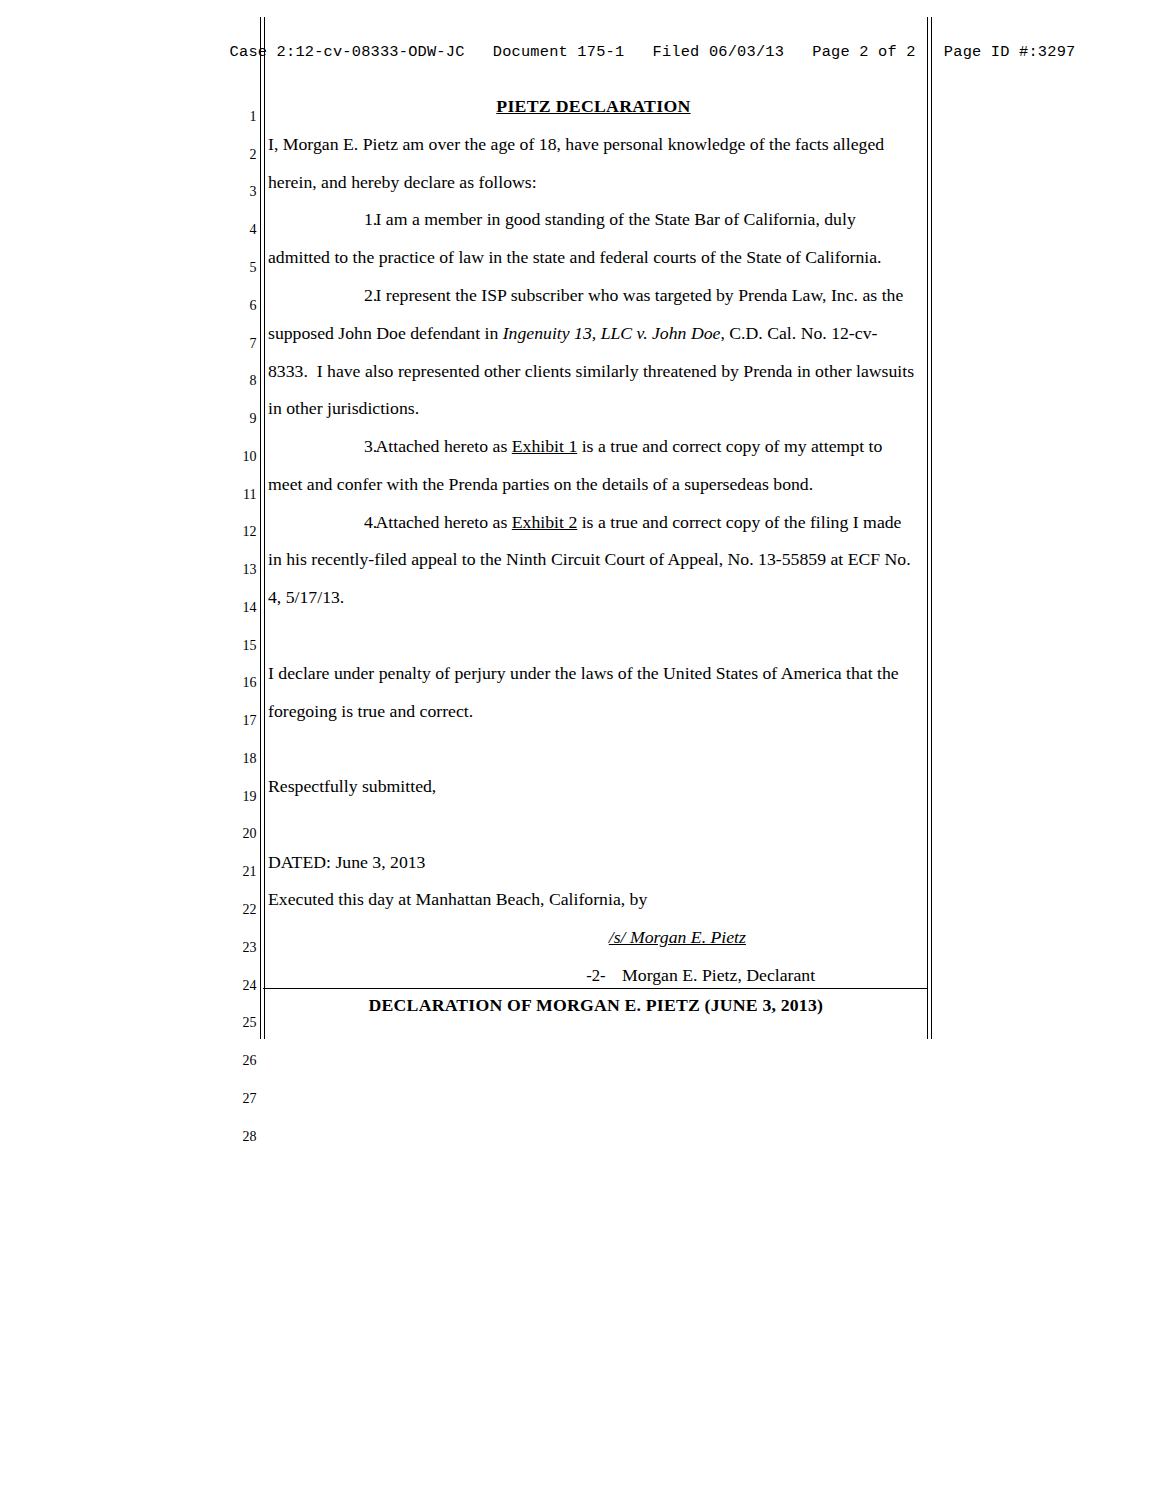Case 2:12-cv-08333-ODW-JC Document 175-1 Filed 06/03/13 Page 2 of 2 Page ID #:3297
1
2
3
4
5
6
7
8
9
10
11
12
13
14
15
16
17
18
19
20
21
22
23
24
25
26
27
28
PIETZ DECLARATION
I, Morgan E. Pietz am over the age of 18, have personal knowledge of the facts alleged herein, and hereby declare as follows:
1. I am a member in good standing of the State Bar of California, duly admitted to the practice of law in the state and federal courts of the State of California.
2. I represent the ISP subscriber who was targeted by Prenda Law, Inc. as the supposed John Doe defendant in Ingenuity 13, LLC v. John Doe, C.D. Cal. No. 12-cv-8333. I have also represented other clients similarly threatened by Prenda in other lawsuits in other jurisdictions.
3. Attached hereto as Exhibit 1 is a true and correct copy of my attempt to meet and confer with the Prenda parties on the details of a supersedeas bond.
4. Attached hereto as Exhibit 2 is a true and correct copy of the filing I made in his recently-filed appeal to the Ninth Circuit Court of Appeal, No. 13-55859 at ECF No. 4, 5/17/13.
I declare under penalty of perjury under the laws of the United States of America that the foregoing is true and correct.
Respectfully submitted,
DATED: June 3, 2013
Executed this day at Manhattan Beach, California, by
/s/ Morgan E. Pietz
Morgan E. Pietz, Declarant
-2-
DECLARATION OF MORGAN E. PIETZ (JUNE 3, 2013)